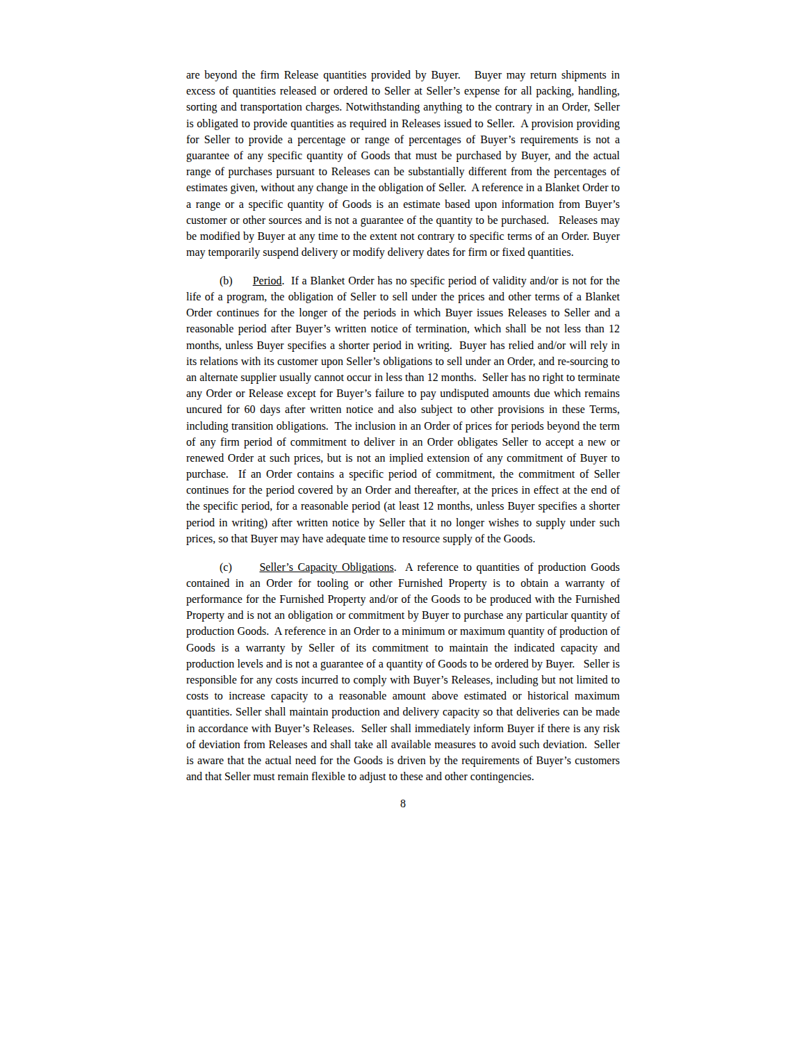are beyond the firm Release quantities provided by Buyer. Buyer may return shipments in excess of quantities released or ordered to Seller at Seller’s expense for all packing, handling, sorting and transportation charges. Notwithstanding anything to the contrary in an Order, Seller is obligated to provide quantities as required in Releases issued to Seller. A provision providing for Seller to provide a percentage or range of percentages of Buyer’s requirements is not a guarantee of any specific quantity of Goods that must be purchased by Buyer, and the actual range of purchases pursuant to Releases can be substantially different from the percentages of estimates given, without any change in the obligation of Seller. A reference in a Blanket Order to a range or a specific quantity of Goods is an estimate based upon information from Buyer’s customer or other sources and is not a guarantee of the quantity to be purchased. Releases may be modified by Buyer at any time to the extent not contrary to specific terms of an Order. Buyer may temporarily suspend delivery or modify delivery dates for firm or fixed quantities.
(b) Period. If a Blanket Order has no specific period of validity and/or is not for the life of a program, the obligation of Seller to sell under the prices and other terms of a Blanket Order continues for the longer of the periods in which Buyer issues Releases to Seller and a reasonable period after Buyer’s written notice of termination, which shall be not less than 12 months, unless Buyer specifies a shorter period in writing. Buyer has relied and/or will rely in its relations with its customer upon Seller’s obligations to sell under an Order, and re-sourcing to an alternate supplier usually cannot occur in less than 12 months. Seller has no right to terminate any Order or Release except for Buyer’s failure to pay undisputed amounts due which remains uncured for 60 days after written notice and also subject to other provisions in these Terms, including transition obligations. The inclusion in an Order of prices for periods beyond the term of any firm period of commitment to deliver in an Order obligates Seller to accept a new or renewed Order at such prices, but is not an implied extension of any commitment of Buyer to purchase. If an Order contains a specific period of commitment, the commitment of Seller continues for the period covered by an Order and thereafter, at the prices in effect at the end of the specific period, for a reasonable period (at least 12 months, unless Buyer specifies a shorter period in writing) after written notice by Seller that it no longer wishes to supply under such prices, so that Buyer may have adequate time to resource supply of the Goods.
(c) Seller’s Capacity Obligations. A reference to quantities of production Goods contained in an Order for tooling or other Furnished Property is to obtain a warranty of performance for the Furnished Property and/or of the Goods to be produced with the Furnished Property and is not an obligation or commitment by Buyer to purchase any particular quantity of production Goods. A reference in an Order to a minimum or maximum quantity of production of Goods is a warranty by Seller of its commitment to maintain the indicated capacity and production levels and is not a guarantee of a quantity of Goods to be ordered by Buyer. Seller is responsible for any costs incurred to comply with Buyer’s Releases, including but not limited to costs to increase capacity to a reasonable amount above estimated or historical maximum quantities. Seller shall maintain production and delivery capacity so that deliveries can be made in accordance with Buyer’s Releases. Seller shall immediately inform Buyer if there is any risk of deviation from Releases and shall take all available measures to avoid such deviation. Seller is aware that the actual need for the Goods is driven by the requirements of Buyer’s customers and that Seller must remain flexible to adjust to these and other contingencies.
8